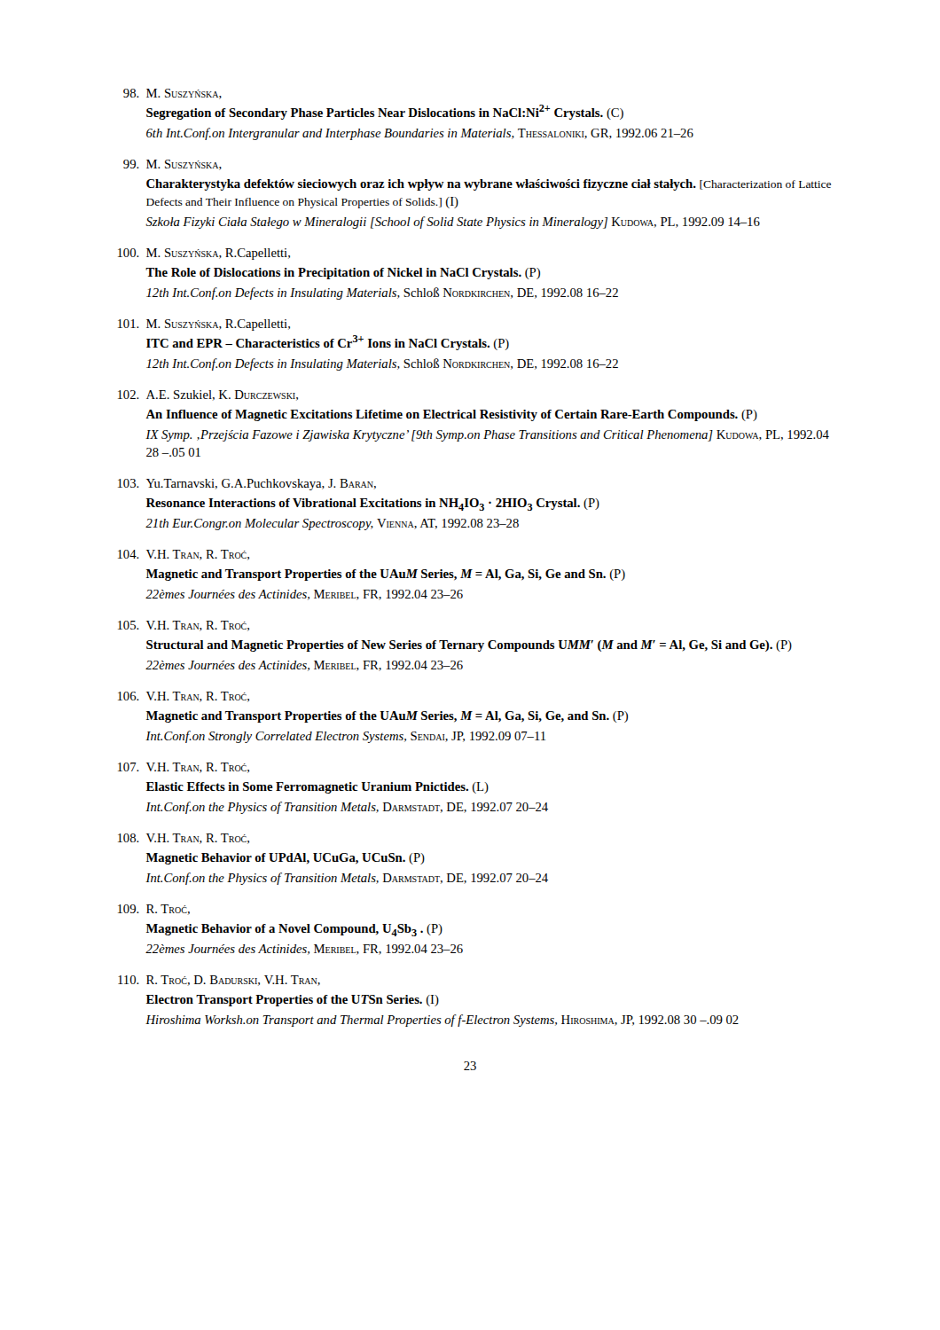M. Suszyńska,
Segregation of Secondary Phase Particles Near Dislocations in NaCl:Ni2+ Crystals. (C)
6th Int.Conf.on Intergranular and Interphase Boundaries in Materials, Thessaloniki, GR, 1992.06 21–26
M. Suszyńska,
Charakterystyka defektów sieciowych oraz ich wpływ na wybrane właściwości fizyczne ciał stałych. [Characterization of Lattice Defects and Their Influence on Physical Properties of Solids.] (I)
Szkoła Fizyki Ciała Stałego w Mineralogii [School of Solid State Physics in Mineralogy] Kudowa, PL, 1992.09 14–16
M. Suszyńska, R.Capelletti,
The Role of Dislocations in Precipitation of Nickel in NaCl Crystals. (P)
12th Int.Conf.on Defects in Insulating Materials, Schloß Nordkirchen, DE, 1992.08 16–22
M. Suszyńska, R.Capelletti,
ITC and EPR – Characteristics of Cr3+ Ions in NaCl Crystals. (P)
12th Int.Conf.on Defects in Insulating Materials, Schloß Nordkirchen, DE, 1992.08 16–22
A.E. Szukiel, K. Durczewski,
An Influence of Magnetic Excitations Lifetime on Electrical Resistivity of Certain Rare-Earth Compounds. (P)
IX Symp. ‚Przejścia Fazowe i Zjawiska Krytyczne’ [9th Symp.on Phase Transitions and Critical Phenomena] Kudowa, PL, 1992.04 28 –.05 01
Yu.Tarnavski, G.A.Puchkovskaya, J. Baran,
Resonance Interactions of Vibrational Excitations in NH4IO3 · 2HIO3 Crystal. (P)
21th Eur.Congr.on Molecular Spectroscopy, Vienna, AT, 1992.08 23–28
V.H. Tran, R. Troć,
Magnetic and Transport Properties of the UAuM Series, M = Al, Ga, Si, Ge and Sn. (P)
22èmes Journées des Actinides, Meribel, FR, 1992.04 23–26
V.H. Tran, R. Troć,
Structural and Magnetic Properties of New Series of Ternary Compounds UMM′ (M and M′ = Al, Ge, Si and Ge). (P)
22èmes Journées des Actinides, Meribel, FR, 1992.04 23–26
V.H. Tran, R. Troć,
Magnetic and Transport Properties of the UAuM Series, M = Al, Ga, Si, Ge, and Sn. (P)
Int.Conf.on Strongly Correlated Electron Systems, Sendai, JP, 1992.09 07–11
V.H. Tran, R. Troć,
Elastic Effects in Some Ferromagnetic Uranium Pnictides. (L)
Int.Conf.on the Physics of Transition Metals, Darmstadt, DE, 1992.07 20–24
V.H. Tran, R. Troć,
Magnetic Behavior of UPdAl, UCuGa, UCuSn. (P)
Int.Conf.on the Physics of Transition Metals, Darmstadt, DE, 1992.07 20–24
R. Troć,
Magnetic Behavior of a Novel Compound, U4Sb3 . (P)
22èmes Journées des Actinides, Meribel, FR, 1992.04 23–26
R. Troć, D. Badurski, V.H. Tran,
Electron Transport Properties of the UTSn Series. (I)
Hiroshima Worksh.on Transport and Thermal Properties of f-Electron Systems, Hiroshima, JP, 1992.08 30 –.09 02
23